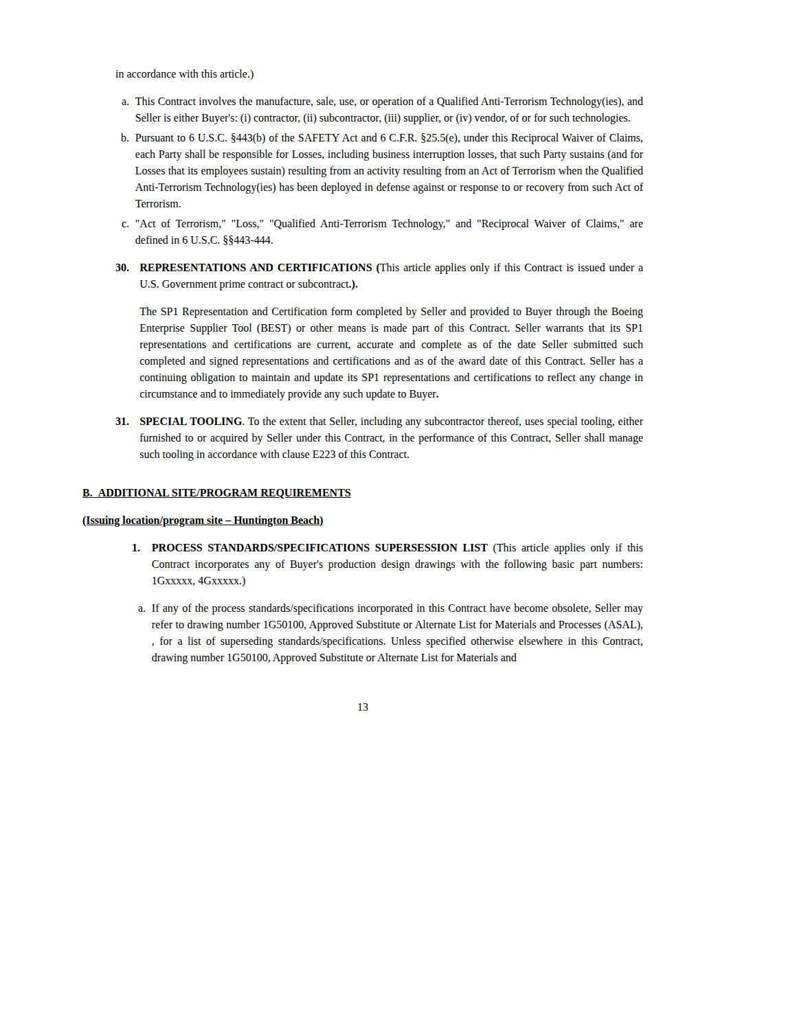in accordance with this article.)
This Contract involves the manufacture, sale, use, or operation of a Qualified Anti-Terrorism Technology(ies), and Seller is either Buyer's: (i) contractor, (ii) subcontractor, (iii) supplier, or (iv) vendor, of or for such technologies.
Pursuant to 6 U.S.C. §443(b) of the SAFETY Act and 6 C.F.R. §25.5(e), under this Reciprocal Waiver of Claims, each Party shall be responsible for Losses, including business interruption losses, that such Party sustains (and for Losses that its employees sustain) resulting from an activity resulting from an Act of Terrorism when the Qualified Anti-Terrorism Technology(ies) has been deployed in defense against or response to or recovery from such Act of Terrorism.
"Act of Terrorism," "Loss," "Qualified Anti-Terrorism Technology," and "Reciprocal Waiver of Claims," are defined in 6 U.S.C. §§443-444.
REPRESENTATIONS AND CERTIFICATIONS (This article applies only if this Contract is issued under a U.S. Government prime contract or subcontract.).
The SP1 Representation and Certification form completed by Seller and provided to Buyer through the Boeing Enterprise Supplier Tool (BEST) or other means is made part of this Contract. Seller warrants that its SP1 representations and certifications are current, accurate and complete as of the date Seller submitted such completed and signed representations and certifications and as of the award date of this Contract. Seller has a continuing obligation to maintain and update its SP1 representations and certifications to reflect any change in circumstance and to immediately provide any such update to Buyer.
SPECIAL TOOLING. To the extent that Seller, including any subcontractor thereof, uses special tooling, either furnished to or acquired by Seller under this Contract, in the performance of this Contract, Seller shall manage such tooling in accordance with clause E223 of this Contract.
B. ADDITIONAL SITE/PROGRAM REQUIREMENTS
(Issuing location/program site – Huntington Beach)
PROCESS STANDARDS/SPECIFICATIONS SUPERSESSION LIST (This article applies only if this Contract incorporates any of Buyer's production design drawings with the following basic part numbers: 1Gxxxxx, 4Gxxxxx.)
If any of the process standards/specifications incorporated in this Contract have become obsolete, Seller may refer to drawing number 1G50100, Approved Substitute or Alternate List for Materials and Processes (ASAL), , for a list of superseding standards/specifications. Unless specified otherwise elsewhere in this Contract, drawing number 1G50100, Approved Substitute or Alternate List for Materials and
13